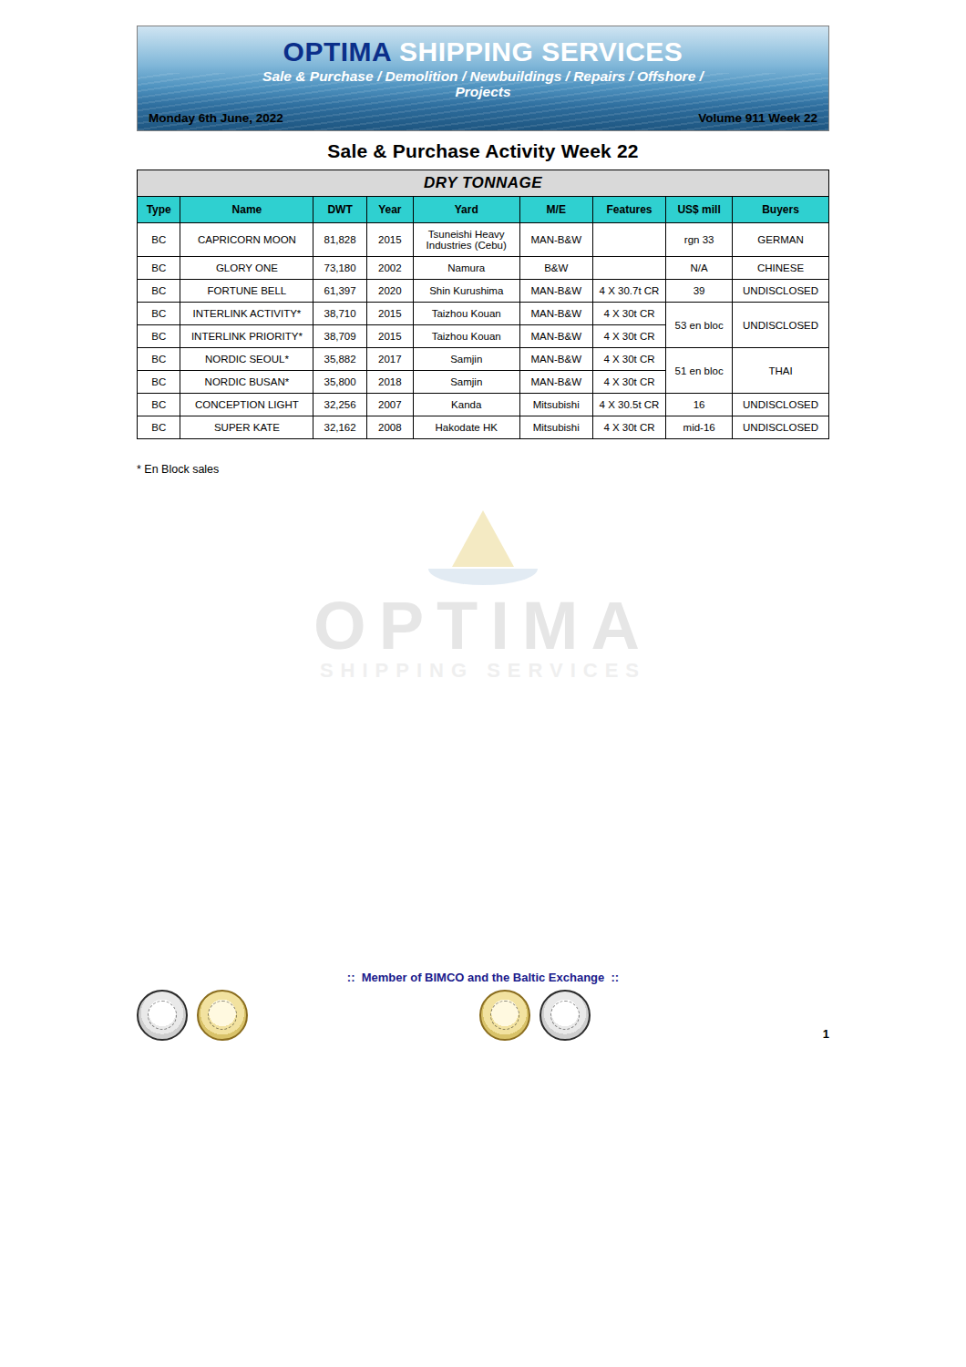OPTIMA SHIPPING SERVICES
Sale & Purchase / Demolition / Newbuildings / Repairs / Offshore /
Projects
Monday 6th June, 2022
Volume 911 Week 22
Sale & Purchase Activity Week 22
OPTIMA
SHIPPING SERVICES
| DRY TONNAGE |
| --- |
| Type | Name | DWT | Year | Yard | M/E | Features | US$ mill | Buyers |
| BC | CAPRICORN MOON | 81,828 | 2015 | Tsuneishi Heavy Industries (Cebu) | MAN-B&W | | rgn 33 | GERMAN |
| BC | GLORY ONE | 73,180 | 2002 | Namura | B&W | | N/A | CHINESE |
| BC | FORTUNE BELL | 61,397 | 2020 | Shin Kurushima | MAN-B&W | 4 X 30.7t CR | 39 | UNDISCLOSED |
| BC | INTERLINK ACTIVITY* | 38,710 | 2015 | Taizhou Kouan | MAN-B&W | 4 X 30t CR | 53 en bloc | UNDISCLOSED |
| BC | INTERLINK PRIORITY* | 38,709 | 2015 | Taizhou Kouan | MAN-B&W | 4 X 30t CR |
| BC | NORDIC SEOUL* | 35,882 | 2017 | Samjin | MAN-B&W | 4 X 30t CR | 51 en bloc | THAI |
| BC | NORDIC BUSAN* | 35,800 | 2018 | Samjin | MAN-B&W | 4 X 30t CR |
| BC | CONCEPTION LIGHT | 32,256 | 2007 | Kanda | Mitsubishi | 4 X 30.5t CR | 16 | UNDISCLOSED |
| BC | SUPER KATE | 32,162 | 2008 | Hakodate HK | Mitsubishi | 4 X 30t CR | mid-16 | UNDISCLOSED |
* En Block sales
:: Member of BIMCO and the Baltic Exchange ::
1